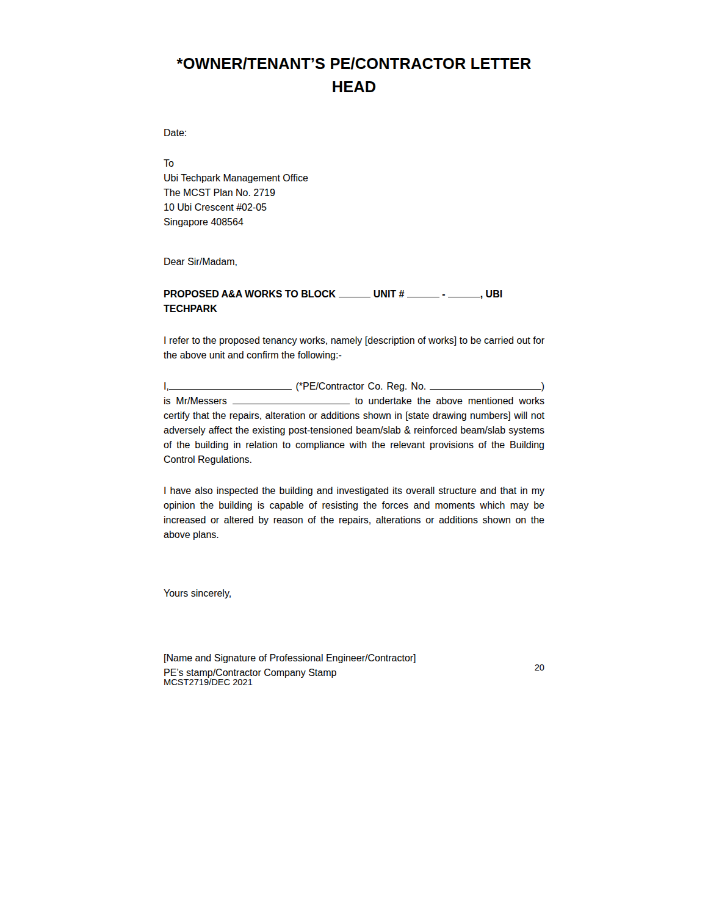*OWNER/TENANT’S PE/CONTRACTOR LETTER HEAD
Date:
To
Ubi Techpark Management Office
The MCST Plan No. 2719
10 Ubi Crescent #02-05
Singapore 408564
Dear Sir/Madam,
PROPOSED A&A WORKS TO BLOCK UNIT # - , UBI TECHPARK
I refer to the proposed tenancy works, namely [description of works] to be carried out for the above unit and confirm the following:-
I, (*PE/Contractor Co. Reg. No. ) is Mr/Messers to undertake the above mentioned works certify that the repairs, alteration or additions shown in [state drawing numbers] will not adversely affect the existing post-tensioned beam/slab & reinforced beam/slab systems of the building in relation to compliance with the relevant provisions of the Building Control Regulations.
I have also inspected the building and investigated its overall structure and that in my opinion the building is capable of resisting the forces and moments which may be increased or altered by reason of the repairs, alterations or additions shown on the above plans.
Yours sincerely,
[Name and Signature of Professional Engineer/Contractor]
PE’s stamp/Contractor Company Stamp
20
MCST2719/DEC 2021